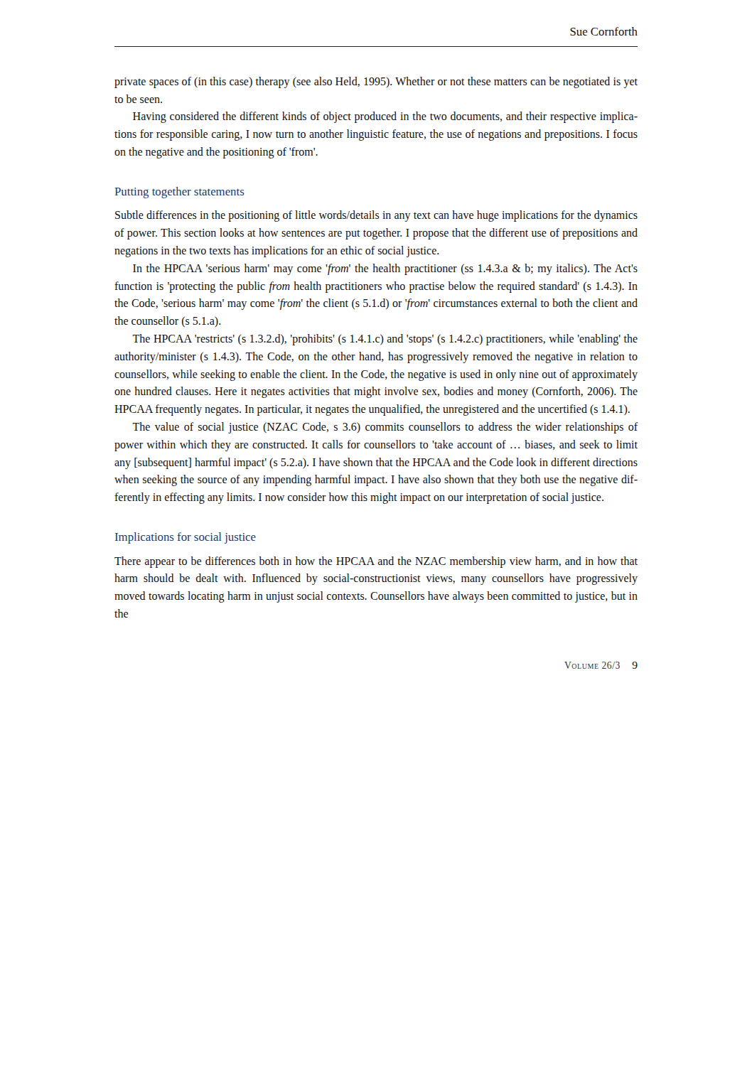Sue Cornforth
private spaces of (in this case) therapy (see also Held, 1995). Whether or not these matters can be negotiated is yet to be seen.
Having considered the different kinds of object produced in the two documents, and their respective implications for responsible caring, I now turn to another linguistic feature, the use of negations and prepositions. I focus on the negative and the positioning of 'from'.
Putting together statements
Subtle differences in the positioning of little words/details in any text can have huge implications for the dynamics of power. This section looks at how sentences are put together. I propose that the different use of prepositions and negations in the two texts has implications for an ethic of social justice.
In the HPCAA 'serious harm' may come 'from' the health practitioner (ss 1.4.3.a & b; my italics). The Act's function is 'protecting the public from health practitioners who practise below the required standard' (s 1.4.3). In the Code, 'serious harm' may come 'from' the client (s 5.1.d) or 'from' circumstances external to both the client and the counsellor (s 5.1.a).
The HPCAA 'restricts' (s 1.3.2.d), 'prohibits' (s 1.4.1.c) and 'stops' (s 1.4.2.c) practitioners, while 'enabling' the authority/minister (s 1.4.3). The Code, on the other hand, has progressively removed the negative in relation to counsellors, while seeking to enable the client. In the Code, the negative is used in only nine out of approximately one hundred clauses. Here it negates activities that might involve sex, bodies and money (Cornforth, 2006). The HPCAA frequently negates. In particular, it negates the unqualified, the unregistered and the uncertified (s 1.4.1).
The value of social justice (NZAC Code, s 3.6) commits counsellors to address the wider relationships of power within which they are constructed. It calls for counsellors to 'take account of … biases, and seek to limit any [subsequent] harmful impact' (s 5.2.a). I have shown that the HPCAA and the Code look in different directions when seeking the source of any impending harmful impact. I have also shown that they both use the negative differently in effecting any limits. I now consider how this might impact on our interpretation of social justice.
Implications for social justice
There appear to be differences both in how the HPCAA and the NZAC membership view harm, and in how that harm should be dealt with. Influenced by social-constructionist views, many counsellors have progressively moved towards locating harm in unjust social contexts. Counsellors have always been committed to justice, but in the
Volume 26/3 9